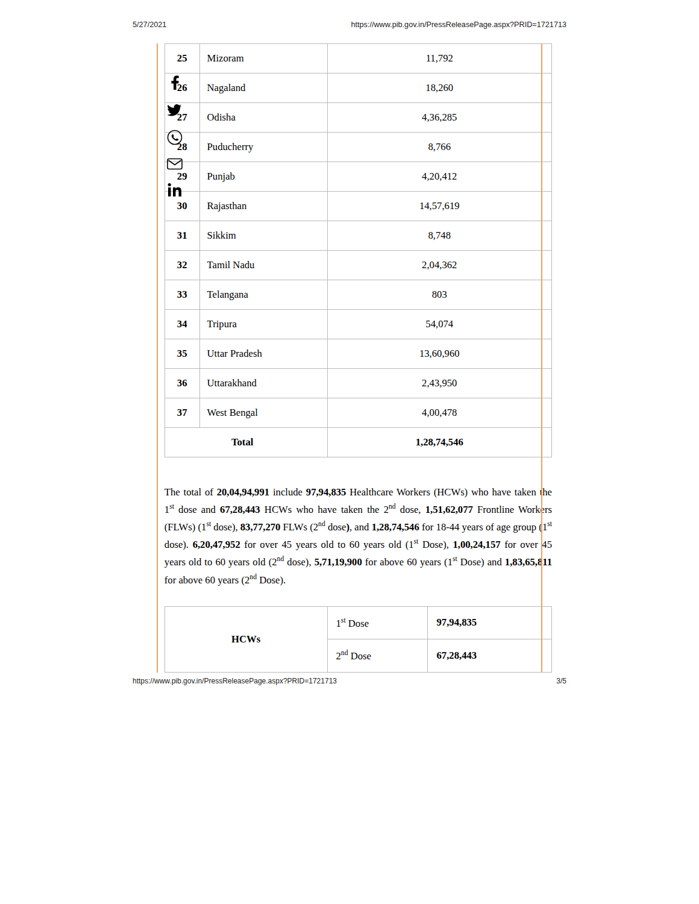5/27/2021 https://www.pib.gov.in/PressReleasePage.aspx?PRID=1721713
| 25 | Mizoram | 11,792 |
| 26 | Nagaland | 18,260 |
| 27 | Odisha | 4,36,285 |
| 28 | Puducherry | 8,766 |
| 29 | Punjab | 4,20,412 |
| 30 | Rajasthan | 14,57,619 |
| 31 | Sikkim | 8,748 |
| 32 | Tamil Nadu | 2,04,362 |
| 33 | Telangana | 803 |
| 34 | Tripura | 54,074 |
| 35 | Uttar Pradesh | 13,60,960 |
| 36 | Uttarakhand | 2,43,950 |
| 37 | West Bengal | 4,00,478 |
| Total | 1,28,74,546 |
The total of 20,04,94,991 include 97,94,835 Healthcare Workers (HCWs) who have taken the 1st dose and 67,28,443 HCWs who have taken the 2nd dose, 1,51,62,077 Frontline Workers (FLWs) (1st dose), 83,77,270 FLWs (2nd dose), and 1,28,74,546 for 18-44 years of age group (1st dose). 6,20,47,952 for over 45 years old to 60 years old (1st Dose), 1,00,24,157 for over 45 years old to 60 years old (2nd dose), 5,71,19,900 for above 60 years (1st Dose) and 1,83,65,811 for above 60 years (2nd Dose).
| HCWs | 1 st Dose | 97,94,835 |
| 2 nd Dose | 67,28,443 |
https://www.pib.gov.in/PressReleasePage.aspx?PRID=1721713 3/5